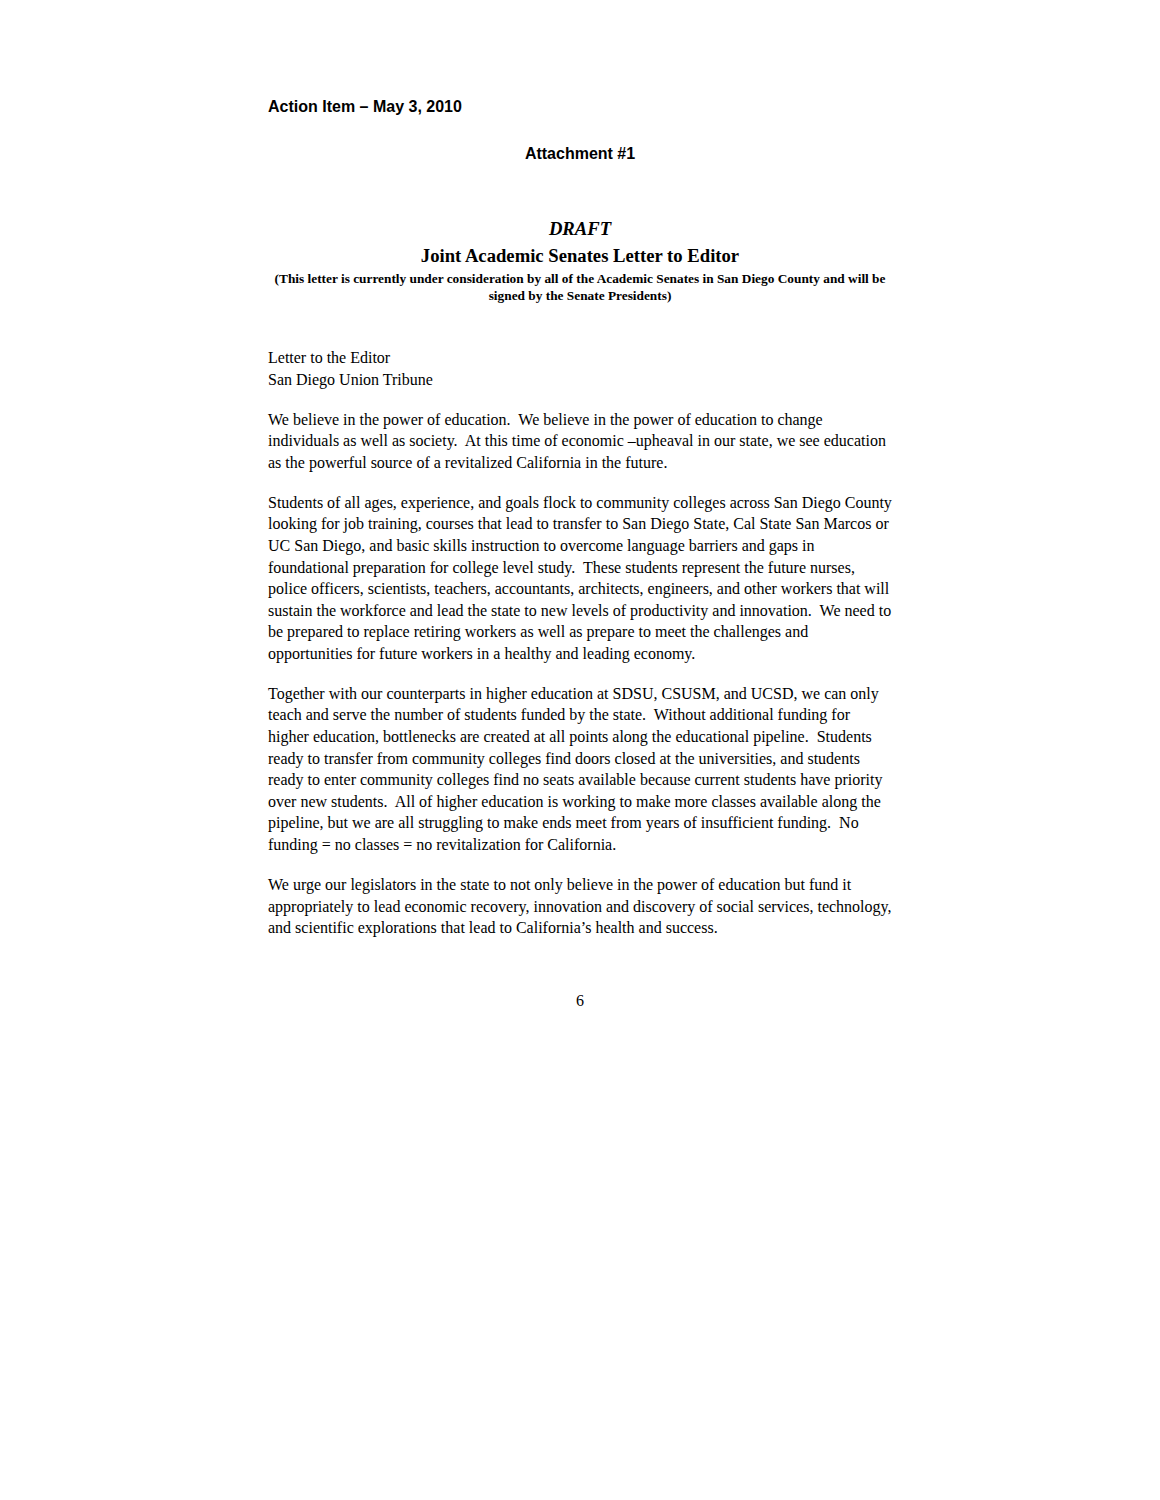Action Item – May 3, 2010
Attachment #1
DRAFT
Joint Academic Senates Letter to Editor
(This letter is currently under consideration by all of the Academic Senates in San Diego County and will be
signed by the Senate Presidents)
Letter to the Editor
San Diego Union Tribune
We believe in the power of education. We believe in the power of education to change individuals as well as society. At this time of economic –upheaval in our state, we see education as the powerful source of a revitalized California in the future.
Students of all ages, experience, and goals flock to community colleges across San Diego County looking for job training, courses that lead to transfer to San Diego State, Cal State San Marcos or UC San Diego, and basic skills instruction to overcome language barriers and gaps in foundational preparation for college level study. These students represent the future nurses, police officers, scientists, teachers, accountants, architects, engineers, and other workers that will sustain the workforce and lead the state to new levels of productivity and innovation. We need to be prepared to replace retiring workers as well as prepare to meet the challenges and opportunities for future workers in a healthy and leading economy.
Together with our counterparts in higher education at SDSU, CSUSM, and UCSD, we can only teach and serve the number of students funded by the state. Without additional funding for higher education, bottlenecks are created at all points along the educational pipeline. Students ready to transfer from community colleges find doors closed at the universities, and students ready to enter community colleges find no seats available because current students have priority over new students. All of higher education is working to make more classes available along the pipeline, but we are all struggling to make ends meet from years of insufficient funding. No funding = no classes = no revitalization for California.
We urge our legislators in the state to not only believe in the power of education but fund it appropriately to lead economic recovery, innovation and discovery of social services, technology, and scientific explorations that lead to California’s health and success.
6